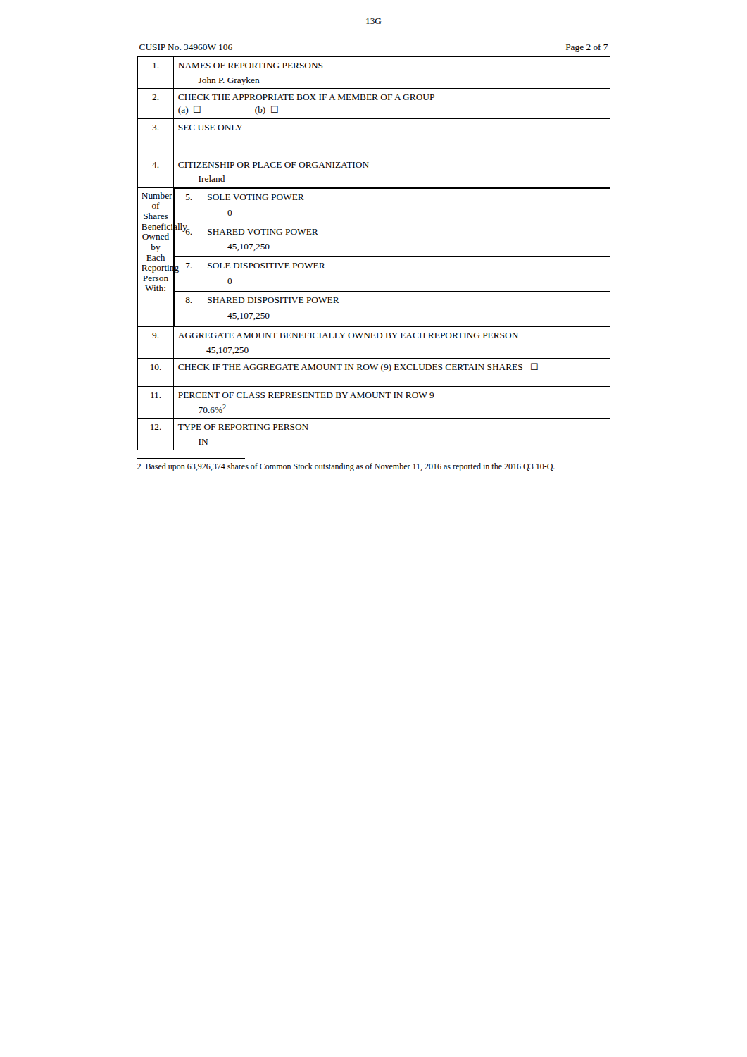13G
| CUSIP No. 34960W 106 | Page 2 of 7 |
| 1. | Names of Reporting Persons John P. Grayken |
| 2. | Check the Appropriate Box if a Member of a Group (a) ☐ (b) ☐ |
| 3. | SEC Use Only |
| 4. | Citizenship or Place of Organization Ireland |
| Number of Shares Beneficially Owned by Each Reporting Person With: | / 5. / Sole Voting Power 0 / / 6. / Shared Voting Power 45,107,250 / / 7. / Sole Dispositive Power 0 / / 8. / Shared Dispositive Power 45,107,250 / |
| 9. | Aggregate Amount Beneficially Owned by Each Reporting Person 45,107,250 |
| 10. | Check if the Aggregate Amount in Row (9) Excludes Certain Shares ☐ |
| 11. | Percent of Class Represented by Amount in Row 9 70.6% 2 |
| 12. | Type of Reporting Person IN |
2 Based upon 63,926,374 shares of Common Stock outstanding as of November 11, 2016 as reported in the 2016 Q3 10-Q.